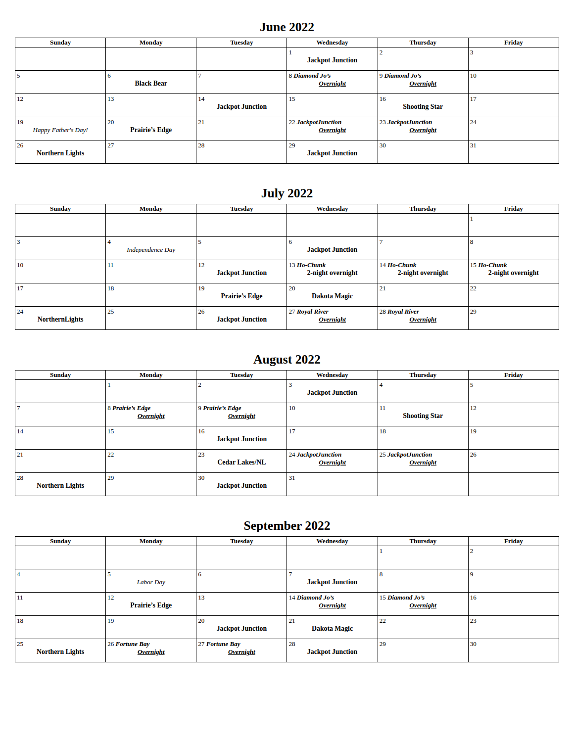June 2022
| Sunday | Monday | Tuesday | Wednesday | Thursday | Friday |
| --- | --- | --- | --- | --- | --- |
| | | | 1 Jackpot Junction | 2 | 3 |
| 5 | 6 Black Bear | 7 | 8 Diamond Jo’s Overnight | 9 Diamond Jo’s Overnight | 10 |
| 12 | 13 | 14 Jackpot Junction | 15 | 16 Shooting Star | 17 |
| 19 Happy Father's Day! | 20 Prairie’s Edge | 21 | 22 JackpotJunction Overnight | 23 JackpotJunction Overnight | 24 |
| 26 Northern Lights | 27 | 28 | 29 Jackpot Junction | 30 | 31 |
July 2022
| Sunday | Monday | Tuesday | Wednesday | Thursday | Friday |
| --- | --- | --- | --- | --- | --- |
| | | | | | 1 |
| 3 | 4 Independence Day | 5 | 6 Jackpot Junction | 7 | 8 |
| 10 | 11 | 12 Jackpot Junction | 13 Ho-Chunk 2-night overnight | 14 Ho-Chunk 2-night overnight | 15 Ho-Chunk 2-night overnight |
| 17 | 18 | 19 Prairie’s Edge | 20 Dakota Magic | 21 | 22 |
| 24 NorthernLights | 25 | 26 Jackpot Junction | 27 Royal River Overnight | 28 Royal River Overnight | 29 |
August 2022
| Sunday | Monday | Tuesday | Wednesday | Thursday | Friday |
| --- | --- | --- | --- | --- | --- |
| | 1 | 2 | 3 Jackpot Junction | 4 | 5 |
| 7 | 8 Prairie’s Edge Overnight | 9 Prairie’s Edge Overnight | 10 | 11 Shooting Star | 12 |
| 14 | 15 | 16 Jackpot Junction | 17 | 18 | 19 |
| 21 | 22 | 23 Cedar Lakes/NL | 24 JackpotJunction Overnight | 25 JackpotJunction Overnight | 26 |
| 28 Northern Lights | 29 | 30 Jackpot Junction | 31 | | |
September 2022
| Sunday | Monday | Tuesday | Wednesday | Thursday | Friday |
| --- | --- | --- | --- | --- | --- |
| | | | | 1 | 2 |
| 4 | 5 Labor Day | 6 | 7 Jackpot Junction | 8 | 9 |
| 11 | 12 Prairie’s Edge | 13 | 14 Diamond Jo’s Overnight | 15 Diamond Jo’s Overnight | 16 |
| 18 | 19 | 20 Jackpot Junction | 21 Dakota Magic | 22 | 23 |
| 25 Northern Lights | 26 Fortune Bay Overnight | 27 Fortune Bay Overnight | 28 Jackpot Junction | 29 | 30 |